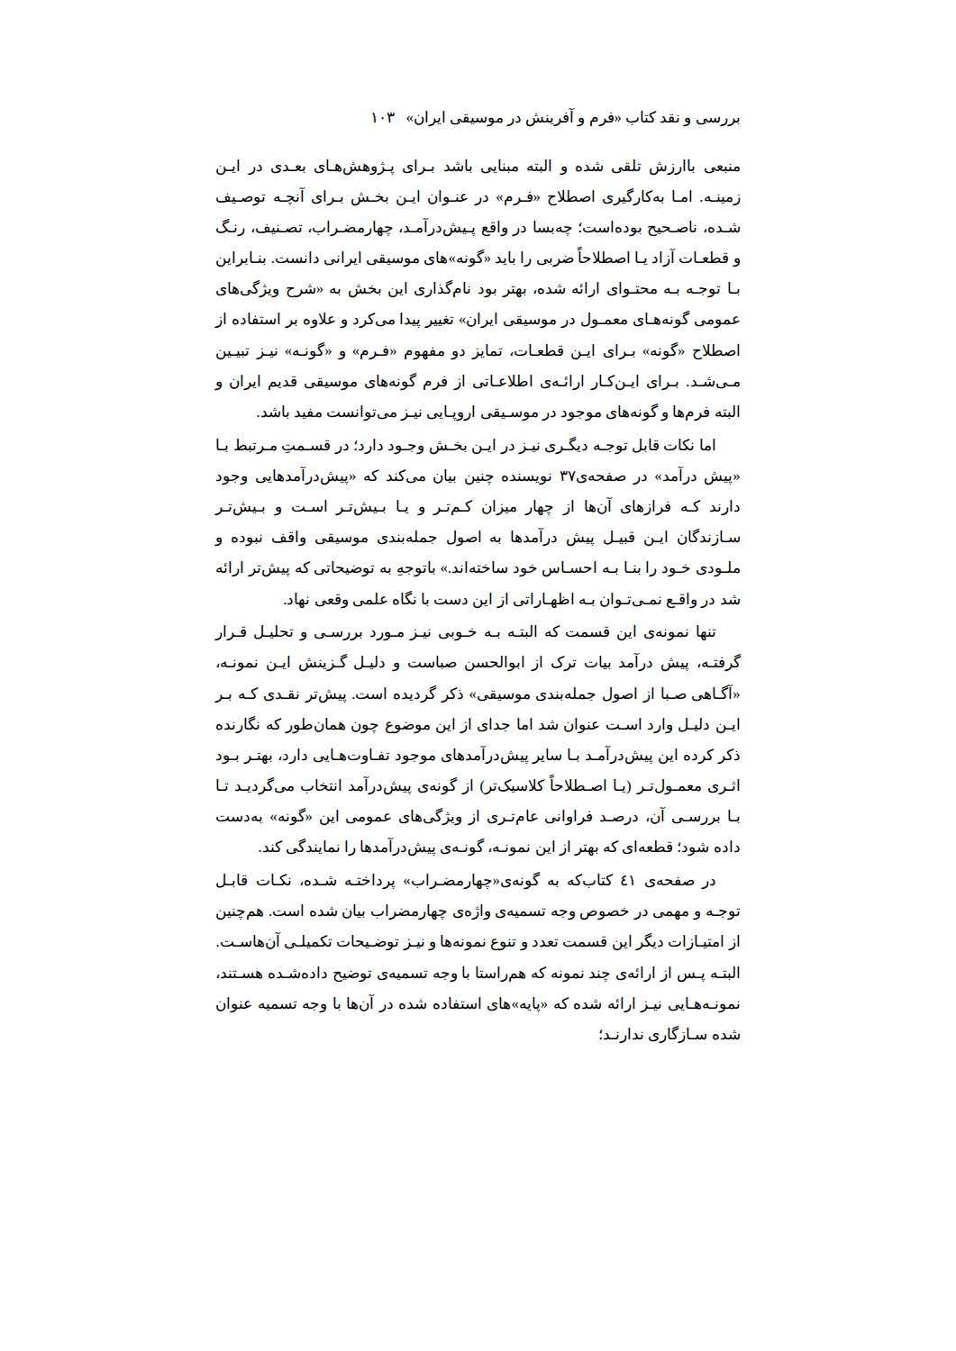بررسی و نقد کتاب «فرم و آفرینش در موسیقی ایران» ۱۰۳
منبعی باارزش تلقی شده و البته مبنایی باشد بـرای پـژوهش‌هـای بعـدی در ایـن زمینـه. امـا به‌کارگیری اصطلاح «فـرم» در عنـوان ایـن بخـش بـرای آنچـه توصـیف شـده، ناصـحیح بوده‌است؛ چه‌بسا در واقع پـیش‌درآمـد، چهارمضـراب، تصـنیف، رنـگ و قطعـات آزاد یـا اصطلاحاً ضربی را باید «گونه»های موسیقی ایرانی دانست. بنـابراین بـا توجـه بـه محتـوای ارائه شده، بهتر بود نام‌گذاری این بخش به «شرح ویژگی‌های عمومی گونه‌هـای معمـول در موسیقی ایران» تغییر پیدا می‌کرد و علاوه بر استفاده از اصطلاح «گونه» بـرای ایـن قطعـات، تمایز دو مفهوم «فـرم» و «گونـه» نیـز تبیـین مـی‌شـد. بـرای ایـن‌کـار ارائـه‌ی اطلاعـاتی از فرم گونه‌های موسیقی قدیم ایران و البته فرم‌ها و گونه‌های موجود در موسـیقی اروپـایی نیـز می‌توانست مفید باشد.
اما نکات قابل توجـه دیگـری نیـز در ایـن بخـش وجـود دارد؛ در قسـمتِ مـرتبط بـا «پیش درآمد» در صفحه‌ی۳۷ نویسنده چنین بیان می‌کند که «پیش‌درآمدهایی وجود دارند کـه فرازهای آن‌ها از چهار میزان کـم‌تـر و یـا بـیش‌تـر اسـت و بـیش‌تـر سـازندگان ایـن قبیـل پیش درآمدها به اصول جمله‌بندی موسیقی واقف نبوده و ملـودی خـود را بنـا بـه احسـاس خود ساخته‌اند.» باتوجهِ به توضیحاتی که پیش‌تر ارائه شد در واقـع نمـی‌تـوان بـه اظهـاراتی از این دست با نگاه علمی وقعی نهاد.
تنها نمونه‌ی این قسمت که البتـه بـه خـوبی نیـز مـورد بررسـی و تحلیـل قـرار گرفتـه، پیش درآمد بیات ترک از ابوالحسن صباست و دلیـل گـزینش ایـن نمونـه، «آگـاهی صـبا از اصول جمله‌بندی موسیقی» ذکر گردیده است. پیش‌تر نقـدی کـه بـر ایـن دلیـل وارد اسـت عنوان شد اما جدای از این موضوع چون همان‌طور که نگارنده ذکر کرده این پیش‌درآمـد بـا سایر پیش‌درآمدهای موجود تفـاوت‌هـایی دارد، بهتـر بـود اثـری معمـول‌تـر (یـا اصـطلاحاً کلاسیک‌تر) از گونه‌ی پیش‌درآمد انتخاب می‌گردیـد تـا بـا بررسـی آن، درصـد فراوانی عام‌تـری از ویژگی‌های عمومی این «گونه» به‌دست داده شود؛ قطعه‌ای که بهتر از این نمونـه، گونـه‌ی پیش‌درآمدها را نمایندگی کند.
در صفحه‌ی ٤١ کتاب‌که به گونه‌ی«چهارمضـراب» پرداختـه شـده، نکـات قابـل توجـه و مهمی در خصوص وجه تسمیه‌ی واژه‌ی چهارمضراب بیان شده است. هم‌چنین از امتیـازات دیگر این قسمت تعدد و تنوع نمونه‌ها و نیـز توضـیحات تکمیلـی آن‌هاسـت. البتـه پـس از ارائه‌ی چند نمونه که هم‌راستا با وجه تسمیه‌ی توضیح داده‌شـده هسـتند، نمونـه‌هـایی نیـز ارائه شده که «پایه»های استفاده شده در آن‌ها با وجه تسمیه عنوان شده سـازگاری ندارنـد؛